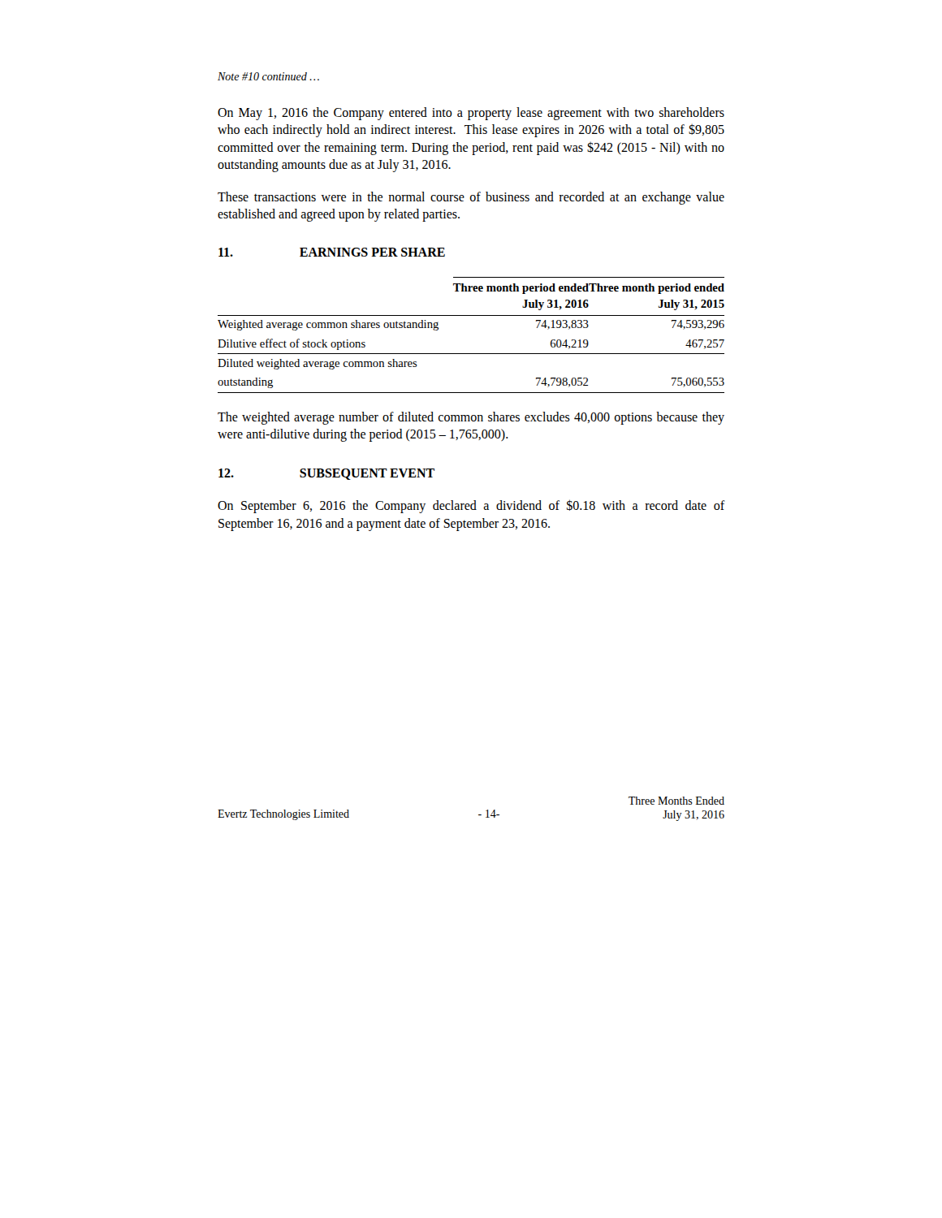Note #10 continued …
On May 1, 2016 the Company entered into a property lease agreement with two shareholders who each indirectly hold an indirect interest. This lease expires in 2026 with a total of $9,805 committed over the remaining term. During the period, rent paid was $242 (2015 - Nil) with no outstanding amounts due as at July 31, 2016.
These transactions were in the normal course of business and recorded at an exchange value established and agreed upon by related parties.
11. EARNINGS PER SHARE
| | Three month period ended July 31, 2016 | Three month period ended July 31, 2015 |
| --- | --- | --- |
| Weighted average common shares outstanding | 74,193,833 | 74,593,296 |
| Dilutive effect of stock options | 604,219 | 467,257 |
| Diluted weighted average common shares | | |
| outstanding | 74,798,052 | 75,060,553 |
The weighted average number of diluted common shares excludes 40,000 options because they were anti-dilutive during the period (2015 – 1,765,000).
12. SUBSEQUENT EVENT
On September 6, 2016 the Company declared a dividend of $0.18 with a record date of September 16, 2016 and a payment date of September 23, 2016.
Evertz Technologies Limited
- 14-
Three Months Ended
July 31, 2016